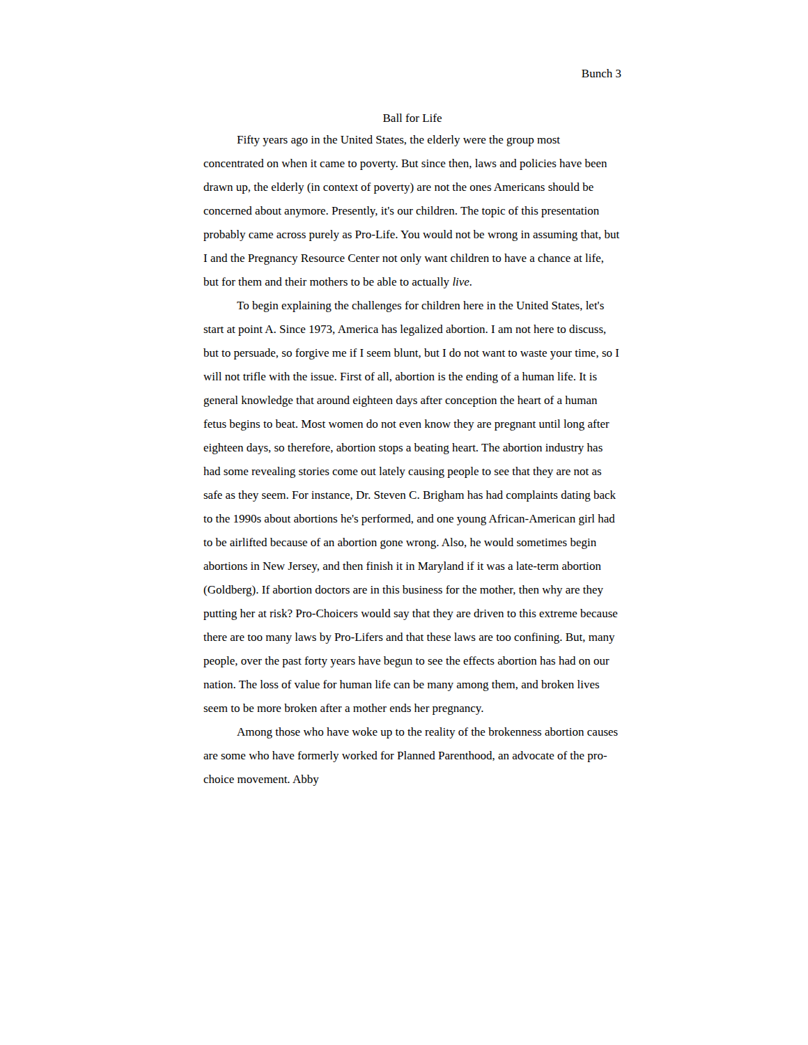Bunch 3
Ball for Life
Fifty years ago in the United States, the elderly were the group most concentrated on when it came to poverty. But since then, laws and policies have been drawn up, the elderly (in context of poverty) are not the ones Americans should be concerned about anymore. Presently, it's our children. The topic of this presentation probably came across purely as Pro-Life. You would not be wrong in assuming that, but I and the Pregnancy Resource Center not only want children to have a chance at life, but for them and their mothers to be able to actually live.
To begin explaining the challenges for children here in the United States, let's start at point A. Since 1973, America has legalized abortion. I am not here to discuss, but to persuade, so forgive me if I seem blunt, but I do not want to waste your time, so I will not trifle with the issue. First of all, abortion is the ending of a human life. It is general knowledge that around eighteen days after conception the heart of a human fetus begins to beat. Most women do not even know they are pregnant until long after eighteen days, so therefore, abortion stops a beating heart. The abortion industry has had some revealing stories come out lately causing people to see that they are not as safe as they seem. For instance, Dr. Steven C. Brigham has had complaints dating back to the 1990s about abortions he's performed, and one young African-American girl had to be airlifted because of an abortion gone wrong. Also, he would sometimes begin abortions in New Jersey, and then finish it in Maryland if it was a late-term abortion (Goldberg). If abortion doctors are in this business for the mother, then why are they putting her at risk? Pro-Choicers would say that they are driven to this extreme because there are too many laws by Pro-Lifers and that these laws are too confining. But, many people, over the past forty years have begun to see the effects abortion has had on our nation. The loss of value for human life can be many among them, and broken lives seem to be more broken after a mother ends her pregnancy.
Among those who have woke up to the reality of the brokenness abortion causes are some who have formerly worked for Planned Parenthood, an advocate of the pro-choice movement. Abby